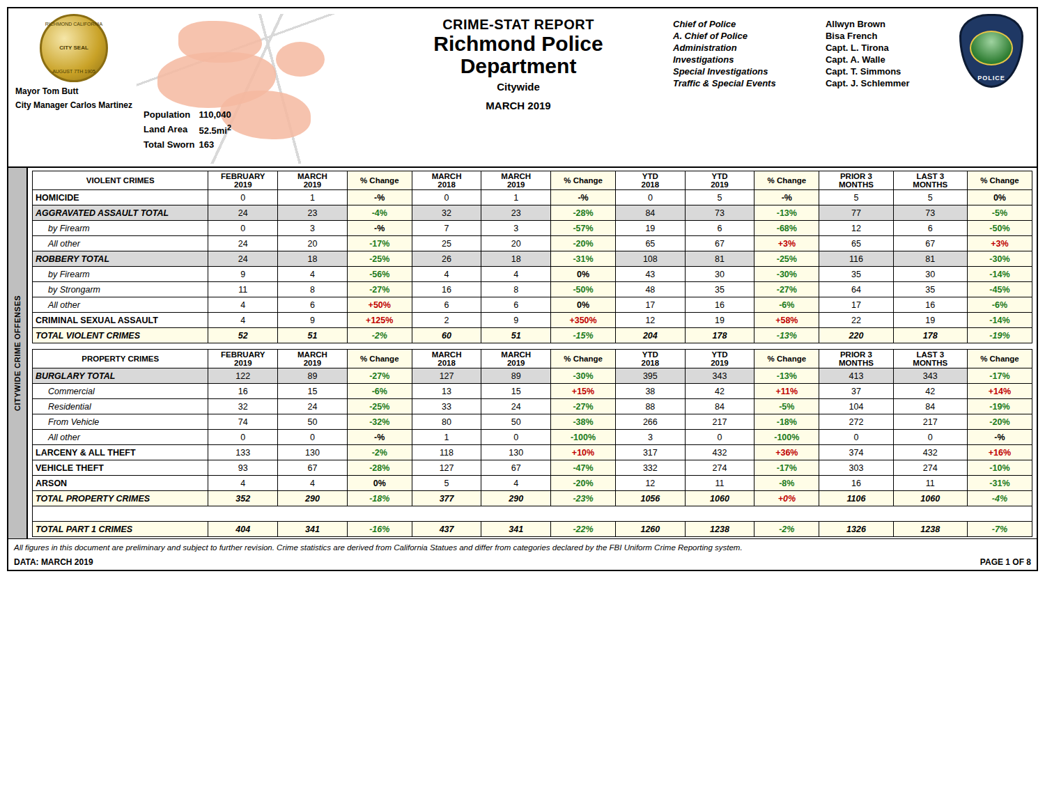RICHMOND CALIFORNIA CITY SEAL AUGUST 7TH 1905
Mayor Tom Butt
City Manager Carlos Martinez
| Population | 110,040 |
| Land Area | 52.5mi 2 |
| Total Sworn | 163 |
CRIME-STAT REPORT
Richmond Police
Department
Citywide
MARCH 2019
| Chief of Police | Allwyn Brown |
| A. Chief of Police | Bisa French |
| Administration | Capt. L. Tirona |
| Investigations | Capt. A. Walle |
| Special Investigations | Capt. T. Simmons |
| Traffic & Special Events | Capt. J. Schlemmer |
POLICE
CITYWIDE CRIME OFFENSES
| VIOLENT CRIMES | FEBRUARY 2019 | MARCH 2019 | % Change | MARCH 2018 | MARCH 2019 | % Change | YTD 2018 | YTD 2019 | % Change | PRIOR 3 MONTHS | LAST 3 MONTHS | % Change |
| --- | --- | --- | --- | --- | --- | --- | --- | --- | --- | --- | --- | --- |
| HOMICIDE | 0 | 1 | -% | 0 | 1 | -% | 0 | 5 | -% | 5 | 5 | 0% |
| AGGRAVATED ASSAULT TOTAL | 24 | 23 | -4% | 32 | 23 | -28% | 84 | 73 | -13% | 77 | 73 | -5% |
| by Firearm | 0 | 3 | -% | 7 | 3 | -57% | 19 | 6 | -68% | 12 | 6 | -50% |
| All other | 24 | 20 | -17% | 25 | 20 | -20% | 65 | 67 | +3% | 65 | 67 | +3% |
| ROBBERY TOTAL | 24 | 18 | -25% | 26 | 18 | -31% | 108 | 81 | -25% | 116 | 81 | -30% |
| by Firearm | 9 | 4 | -56% | 4 | 4 | 0% | 43 | 30 | -30% | 35 | 30 | -14% |
| by Strongarm | 11 | 8 | -27% | 16 | 8 | -50% | 48 | 35 | -27% | 64 | 35 | -45% |
| All other | 4 | 6 | +50% | 6 | 6 | 0% | 17 | 16 | -6% | 17 | 16 | -6% |
| CRIMINAL SEXUAL ASSAULT | 4 | 9 | +125% | 2 | 9 | +350% | 12 | 19 | +58% | 22 | 19 | -14% |
| TOTAL VIOLENT CRIMES | 52 | 51 | -2% | 60 | 51 | -15% | 204 | 178 | -13% | 220 | 178 | -19% |
| PROPERTY CRIMES | FEBRUARY 2019 | MARCH 2019 | % Change | MARCH 2018 | MARCH 2019 | % Change | YTD 2018 | YTD 2019 | % Change | PRIOR 3 MONTHS | LAST 3 MONTHS | % Change |
| --- | --- | --- | --- | --- | --- | --- | --- | --- | --- | --- | --- | --- |
| BURGLARY TOTAL | 122 | 89 | -27% | 127 | 89 | -30% | 395 | 343 | -13% | 413 | 343 | -17% |
| Commercial | 16 | 15 | -6% | 13 | 15 | +15% | 38 | 42 | +11% | 37 | 42 | +14% |
| Residential | 32 | 24 | -25% | 33 | 24 | -27% | 88 | 84 | -5% | 104 | 84 | -19% |
| From Vehicle | 74 | 50 | -32% | 80 | 50 | -38% | 266 | 217 | -18% | 272 | 217 | -20% |
| All other | 0 | 0 | -% | 1 | 0 | -100% | 3 | 0 | -100% | 0 | 0 | -% |
| LARCENY & ALL THEFT | 133 | 130 | -2% | 118 | 130 | +10% | 317 | 432 | +36% | 374 | 432 | +16% |
| VEHICLE THEFT | 93 | 67 | -28% | 127 | 67 | -47% | 332 | 274 | -17% | 303 | 274 | -10% |
| ARSON | 4 | 4 | 0% | 5 | 4 | -20% | 12 | 11 | -8% | 16 | 11 | -31% |
| TOTAL PROPERTY CRIMES | 352 | 290 | -18% | 377 | 290 | -23% | 1056 | 1060 | +0% | 1106 | 1060 | -4% |
| TOTAL PART 1 CRIMES | 404 | 341 | -16% | 437 | 341 | -22% | 1260 | 1238 | -2% | 1326 | 1238 | -7% |
All figures in this document are preliminary and subject to further revision. Crime statistics are derived from California Statues and differ from categories declared by the FBI Uniform Crime Reporting system.
DATA: MARCH 2019
PAGE 1 OF 8